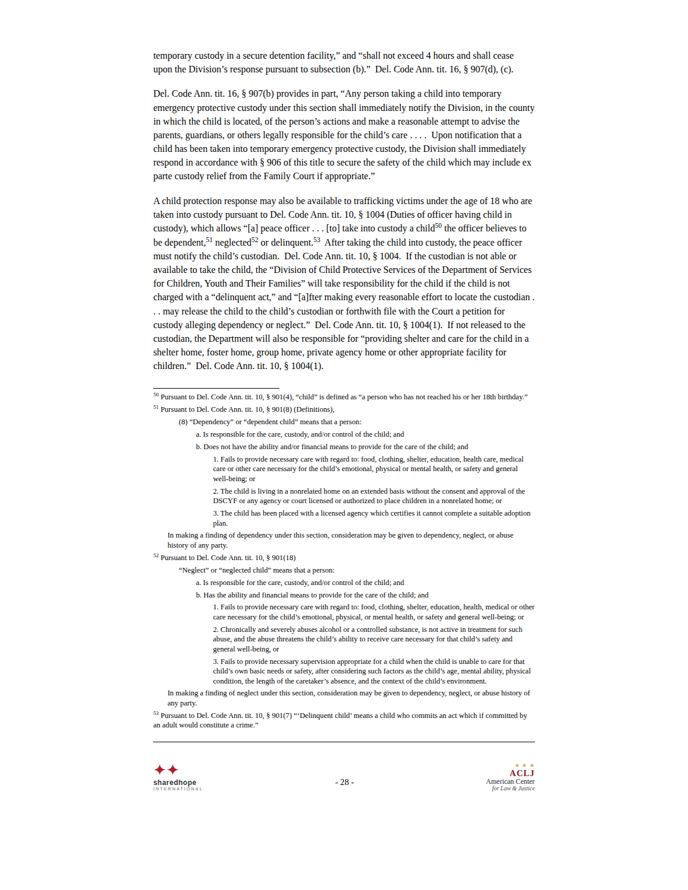temporary custody in a secure detention facility,” and “shall not exceed 4 hours and shall cease upon the Division’s response pursuant to subsection (b).” Del. Code Ann. tit. 16, § 907(d), (c).
Del. Code Ann. tit. 16, § 907(b) provides in part, “Any person taking a child into temporary emergency protective custody under this section shall immediately notify the Division, in the county in which the child is located, of the person’s actions and make a reasonable attempt to advise the parents, guardians, or others legally responsible for the child’s care . . . . Upon notification that a child has been taken into temporary emergency protective custody, the Division shall immediately respond in accordance with § 906 of this title to secure the safety of the child which may include ex parte custody relief from the Family Court if appropriate.”
A child protection response may also be available to trafficking victims under the age of 18 who are taken into custody pursuant to Del. Code Ann. tit. 10, § 1004 (Duties of officer having child in custody), which allows “[a] peace officer . . . [to] take into custody a child50 the officer believes to be dependent,51 neglected52 or delinquent.53 After taking the child into custody, the peace officer must notify the child’s custodian. Del. Code Ann. tit. 10, § 1004. If the custodian is not able or available to take the child, the “Division of Child Protective Services of the Department of Services for Children, Youth and Their Families” will take responsibility for the child if the child is not charged with a “delinquent act,” and “[a]fter making every reasonable effort to locate the custodian . . . may release the child to the child’s custodian or forthwith file with the Court a petition for custody alleging dependency or neglect.” Del. Code Ann. tit. 10, § 1004(1). If not released to the custodian, the Department will also be responsible for “providing shelter and care for the child in a shelter home, foster home, group home, private agency home or other appropriate facility for children.” Del. Code Ann. tit. 10, § 1004(1).
50 Pursuant to Del. Code Ann. tit. 10, § 901(4), “child” is defined as “a person who has not reached his or her 18th birthday.”
51 Pursuant to Del. Code Ann. tit. 10, § 901(8) (Definitions),
(8) “Dependency” or “dependent child” means that a person:
a. Is responsible for the care, custody, and/or control of the child; and
b. Does not have the ability and/or financial means to provide for the care of the child; and
1. Fails to provide necessary care with regard to: food, clothing, shelter, education, health care, medical care or other care necessary for the child’s emotional, physical or mental health, or safety and general well-being; or
2. The child is living in a nonrelated home on an extended basis without the consent and approval of the DSCYF or any agency or court licensed or authorized to place children in a nonrelated home; or
3. The child has been placed with a licensed agency which certifies it cannot complete a suitable adoption plan.
In making a finding of dependency under this section, consideration may be given to dependency, neglect, or abuse history of any party.
52 Pursuant to Del. Code Ann. tit. 10, § 901(18)
“Neglect” or “neglected child” means that a person:
a. Is responsible for the care, custody, and/or control of the child; and
b. Has the ability and financial means to provide for the care of the child; and
1. Fails to provide necessary care with regard to: food, clothing, shelter, education, health, medical or other care necessary for the child’s emotional, physical, or mental health, or safety and general well-being; or
2. Chronically and severely abuses alcohol or a controlled substance, is not active in treatment for such abuse, and the abuse threatens the child’s ability to receive care necessary for that child’s safety and general well-being, or
3. Fails to provide necessary supervision appropriate for a child when the child is unable to care for that child’s own basic needs or safety, after considering such factors as the child’s age, mental ability, physical condition, the length of the caretaker’s absence, and the context of the child’s environment.
In making a finding of neglect under this section, consideration may be given to dependency, neglect, or abuse history of any party.
53 Pursuant to Del. Code Ann. tit. 10, § 901(7) “‘Delinquent child’ means a child who commits an act which if committed by an adult would constitute a crime.”
✦✦
sharedhope
INTERNATIONAL
- 28 -
★ ★ ★
ACLJ
American Center
for Law & Justice